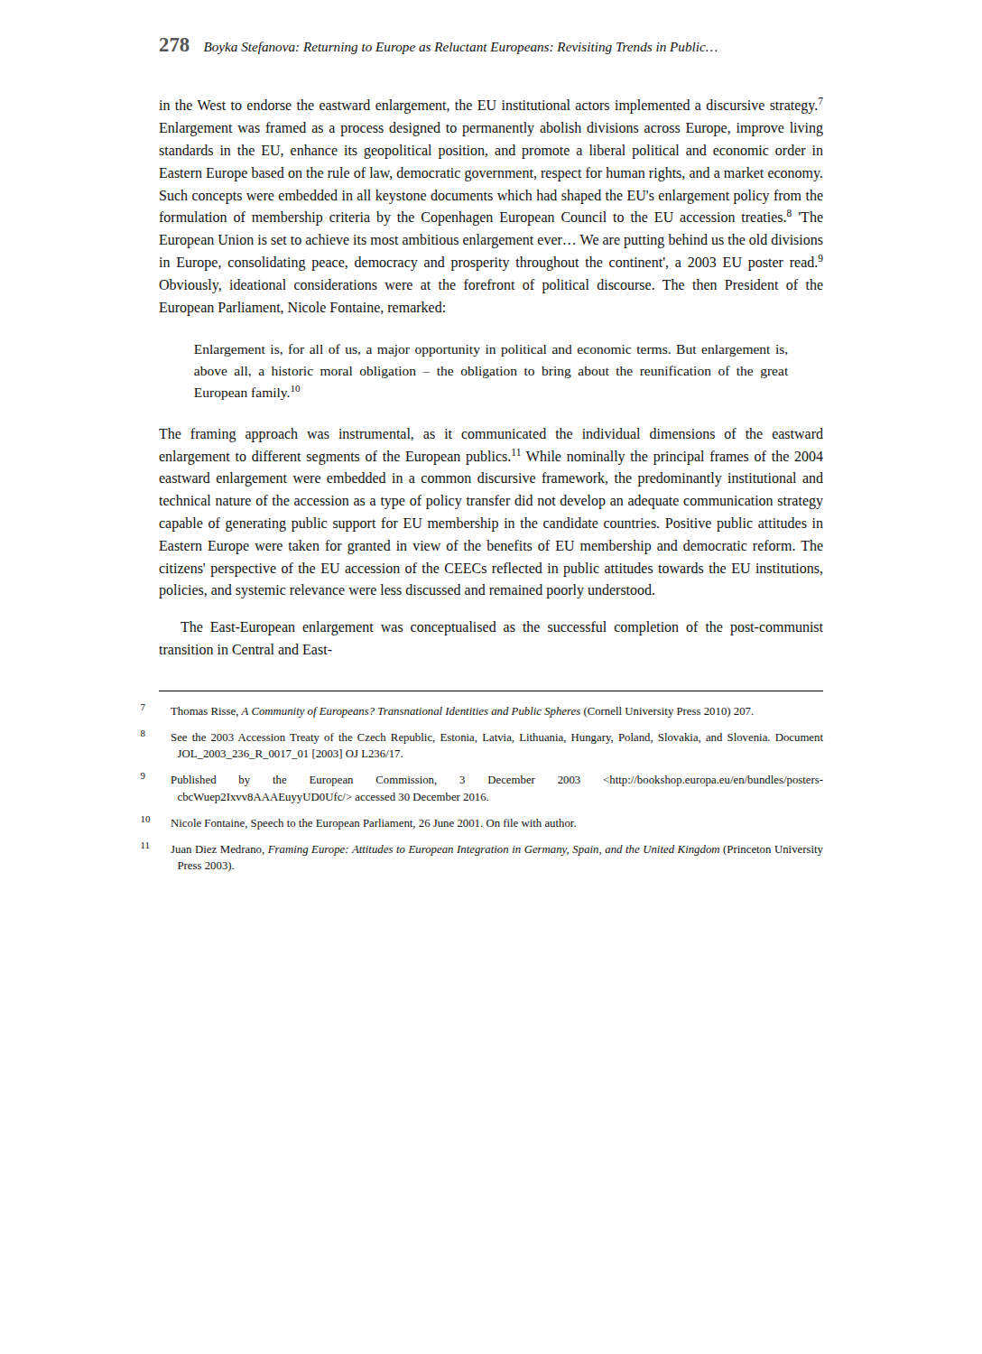278 Boyka Stefanova: Returning to Europe as Reluctant Europeans: Revisiting Trends in Public…
in the West to endorse the eastward enlargement, the EU institutional actors implemented a discursive strategy.7 Enlargement was framed as a process designed to permanently abolish divisions across Europe, improve living standards in the EU, enhance its geopolitical position, and promote a liberal political and economic order in Eastern Europe based on the rule of law, democratic government, respect for human rights, and a market economy. Such concepts were embedded in all keystone documents which had shaped the EU's enlargement policy from the formulation of membership criteria by the Copenhagen European Council to the EU accession treaties.8 'The European Union is set to achieve its most ambitious enlargement ever… We are putting behind us the old divisions in Europe, consolidating peace, democracy and prosperity throughout the continent', a 2003 EU poster read.9 Obviously, ideational considerations were at the forefront of political discourse. The then President of the European Parliament, Nicole Fontaine, remarked:
Enlargement is, for all of us, a major opportunity in political and economic terms. But enlargement is, above all, a historic moral obligation – the obligation to bring about the reunification of the great European family.10
The framing approach was instrumental, as it communicated the individual dimensions of the eastward enlargement to different segments of the European publics.11 While nominally the principal frames of the 2004 eastward enlargement were embedded in a common discursive framework, the predominantly institutional and technical nature of the accession as a type of policy transfer did not develop an adequate communication strategy capable of generating public support for EU membership in the candidate countries. Positive public attitudes in Eastern Europe were taken for granted in view of the benefits of EU membership and democratic reform. The citizens' perspective of the EU accession of the CEECs reflected in public attitudes towards the EU institutions, policies, and systemic relevance were less discussed and remained poorly understood.
The East-European enlargement was conceptualised as the successful completion of the post-communist transition in Central and East-
7 Thomas Risse, A Community of Europeans? Transnational Identities and Public Spheres (Cornell University Press 2010) 207.
8 See the 2003 Accession Treaty of the Czech Republic, Estonia, Latvia, Lithuania, Hungary, Poland, Slovakia, and Slovenia. Document JOL_2003_236_R_0017_01 [2003] OJ L236/17.
9 Published by the European Commission, 3 December 2003 <http://bookshop.europa.eu/en/bundles/posters-cbcWuep2Ixvv8AAAEuyyUD0Ufc/> accessed 30 December 2016.
10 Nicole Fontaine, Speech to the European Parliament, 26 June 2001. On file with author.
11 Juan Diez Medrano, Framing Europe: Attitudes to European Integration in Germany, Spain, and the United Kingdom (Princeton University Press 2003).